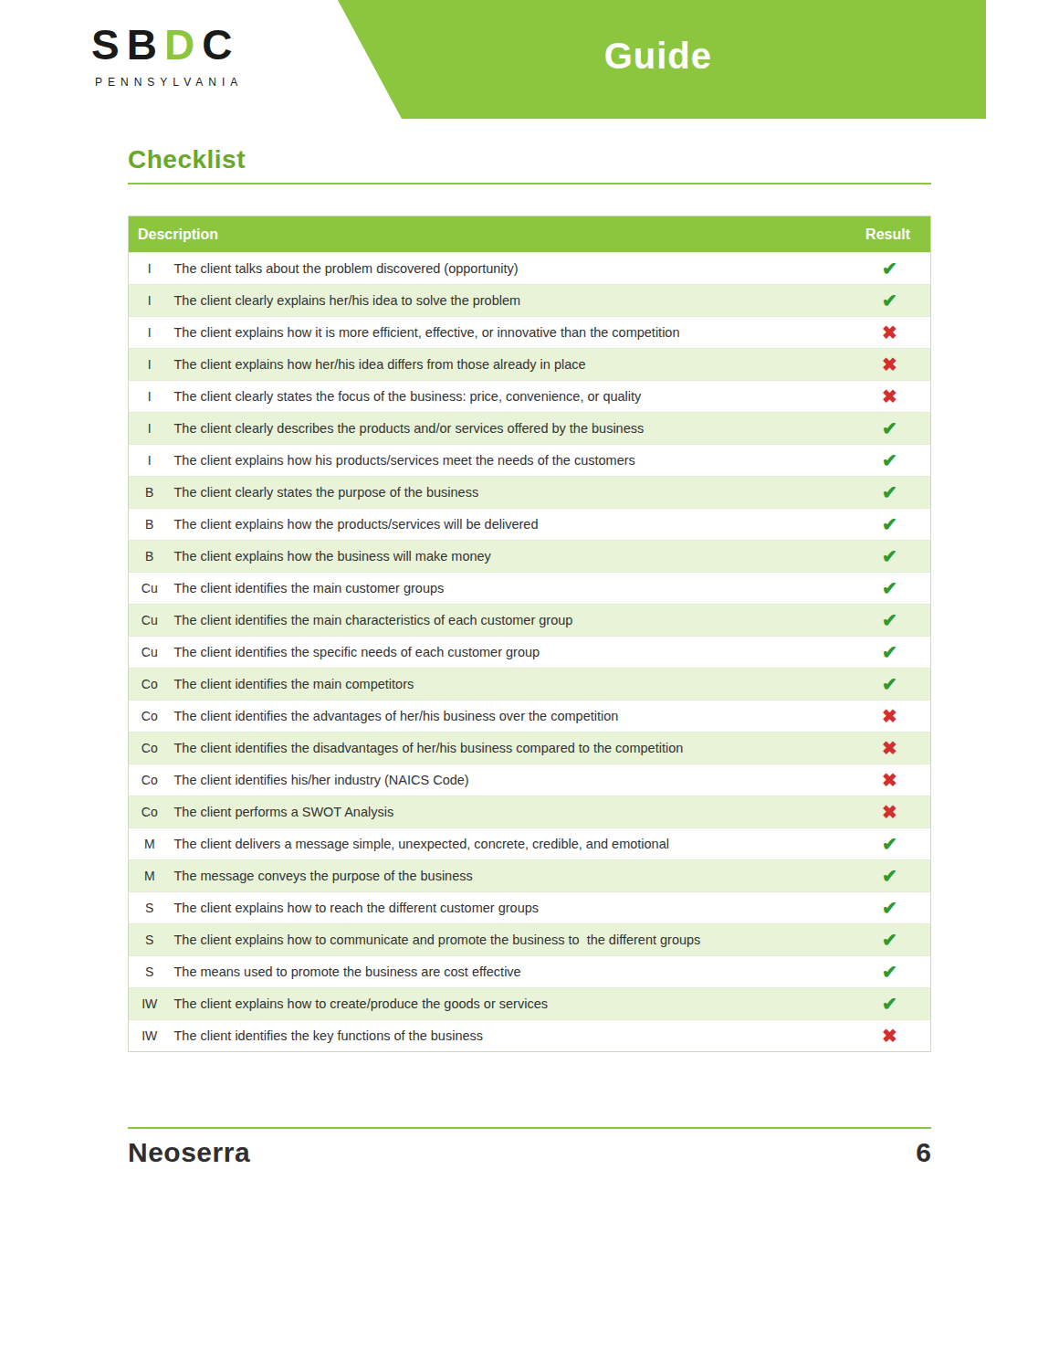Guide
SBDC
PENNSYLVANIA
Checklist
| Description | Result |
| --- | --- |
| I | The client talks about the problem discovered (opportunity) | ✔ |
| I | The client clearly explains her/his idea to solve the problem | ✔ |
| I | The client explains how it is more efficient, effective, or innovative than the competition | ✖ |
| I | The client explains how her/his idea differs from those already in place | ✖ |
| I | The client clearly states the focus of the business: price, convenience, or quality | ✖ |
| I | The client clearly describes the products and/or services offered by the business | ✔ |
| I | The client explains how his products/services meet the needs of the customers | ✔ |
| B | The client clearly states the purpose of the business | ✔ |
| B | The client explains how the products/services will be delivered | ✔ |
| B | The client explains how the business will make money | ✔ |
| Cu | The client identifies the main customer groups | ✔ |
| Cu | The client identifies the main characteristics of each customer group | ✔ |
| Cu | The client identifies the specific needs of each customer group | ✔ |
| Co | The client identifies the main competitors | ✔ |
| Co | The client identifies the advantages of her/his business over the competition | ✖ |
| Co | The client identifies the disadvantages of her/his business compared to the competition | ✖ |
| Co | The client identifies his/her industry (NAICS Code) | ✖ |
| Co | The client performs a SWOT Analysis | ✖ |
| M | The client delivers a message simple, unexpected, concrete, credible, and emotional | ✔ |
| M | The message conveys the purpose of the business | ✔ |
| S | The client explains how to reach the different customer groups | ✔ |
| S | The client explains how to communicate and promote the business to the different groups | ✔ |
| S | The means used to promote the business are cost effective | ✔ |
| IW | The client explains how to create/produce the goods or services | ✔ |
| IW | The client identifies the key functions of the business | ✖ |
Neoserra
6